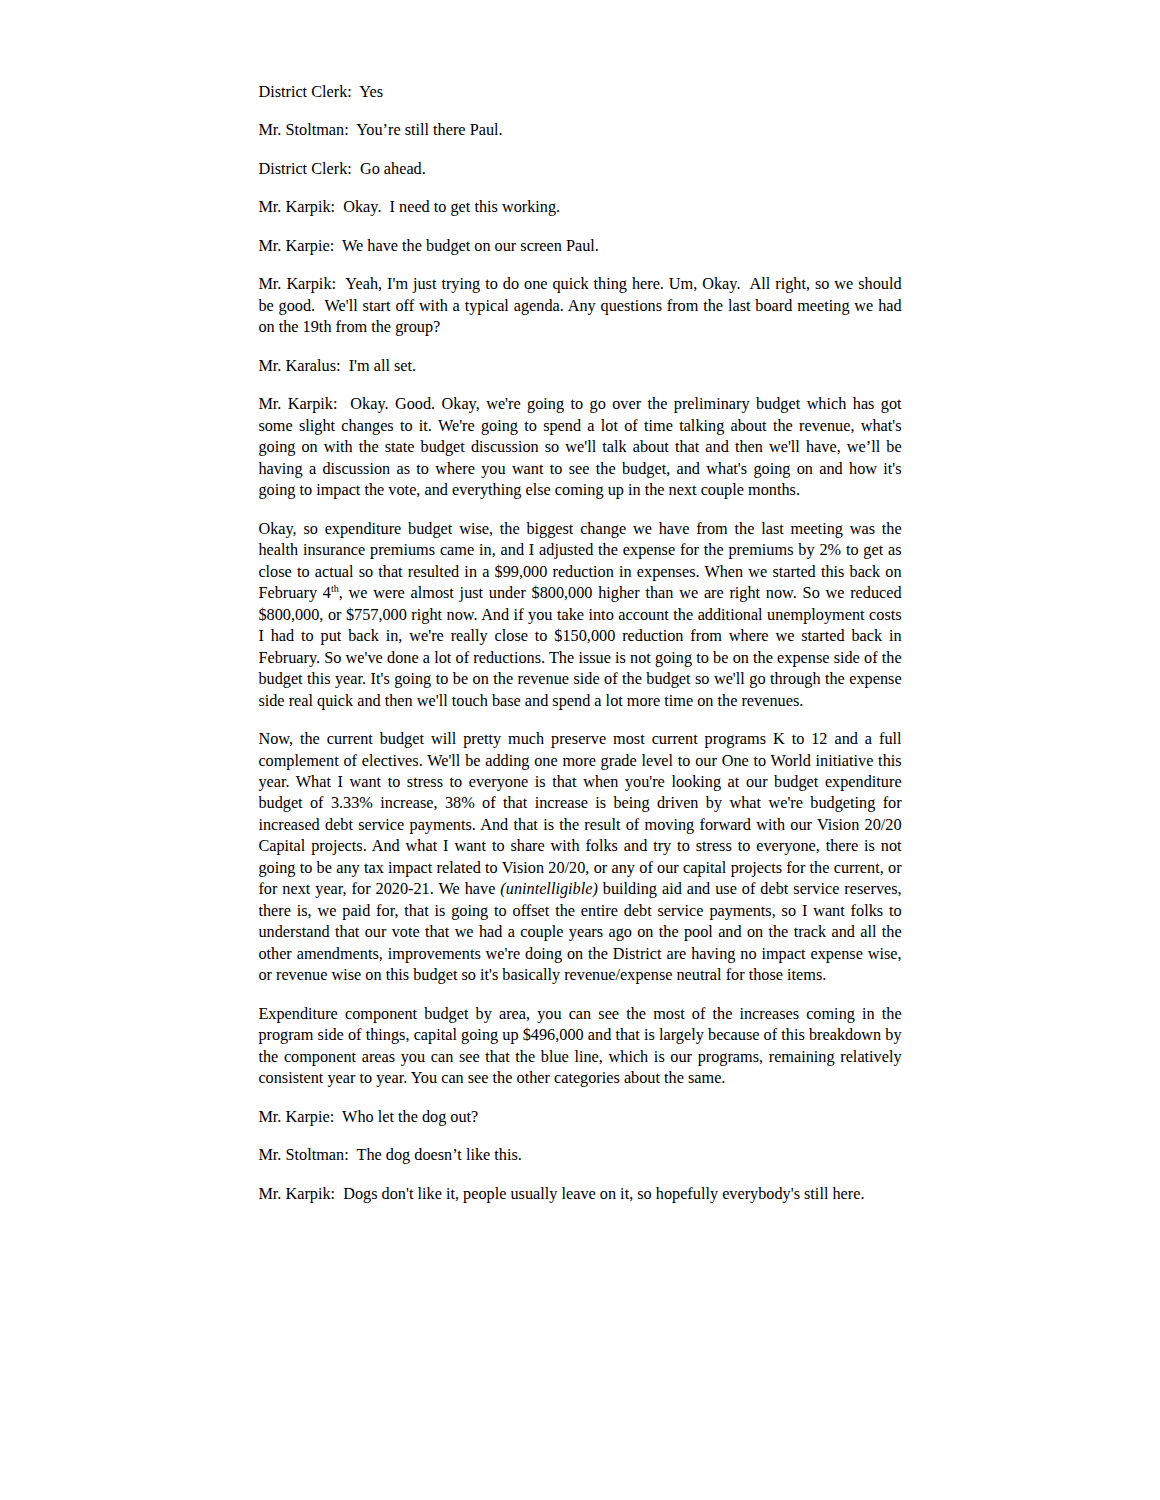District Clerk: Yes
Mr. Stoltman: You’re still there Paul.
District Clerk: Go ahead.
Mr. Karpik: Okay. I need to get this working.
Mr. Karpie: We have the budget on our screen Paul.
Mr. Karpik: Yeah, I'm just trying to do one quick thing here. Um, Okay. All right, so we should be good. We'll start off with a typical agenda. Any questions from the last board meeting we had on the 19th from the group?
Mr. Karalus: I'm all set.
Mr. Karpik: Okay. Good. Okay, we're going to go over the preliminary budget which has got some slight changes to it. We're going to spend a lot of time talking about the revenue, what's going on with the state budget discussion so we'll talk about that and then we'll have, we’ll be having a discussion as to where you want to see the budget, and what's going on and how it's going to impact the vote, and everything else coming up in the next couple months.
Okay, so expenditure budget wise, the biggest change we have from the last meeting was the health insurance premiums came in, and I adjusted the expense for the premiums by 2% to get as close to actual so that resulted in a $99,000 reduction in expenses. When we started this back on February 4th, we were almost just under $800,000 higher than we are right now. So we reduced $800,000, or $757,000 right now. And if you take into account the additional unemployment costs I had to put back in, we're really close to $150,000 reduction from where we started back in February. So we've done a lot of reductions. The issue is not going to be on the expense side of the budget this year. It's going to be on the revenue side of the budget so we'll go through the expense side real quick and then we'll touch base and spend a lot more time on the revenues.
Now, the current budget will pretty much preserve most current programs K to 12 and a full complement of electives. We'll be adding one more grade level to our One to World initiative this year. What I want to stress to everyone is that when you're looking at our budget expenditure budget of 3.33% increase, 38% of that increase is being driven by what we're budgeting for increased debt service payments. And that is the result of moving forward with our Vision 20/20 Capital projects. And what I want to share with folks and try to stress to everyone, there is not going to be any tax impact related to Vision 20/20, or any of our capital projects for the current, or for next year, for 2020-21. We have (unintelligible) building aid and use of debt service reserves, there is, we paid for, that is going to offset the entire debt service payments, so I want folks to understand that our vote that we had a couple years ago on the pool and on the track and all the other amendments, improvements we're doing on the District are having no impact expense wise, or revenue wise on this budget so it's basically revenue/expense neutral for those items.
Expenditure component budget by area, you can see the most of the increases coming in the program side of things, capital going up $496,000 and that is largely because of this breakdown by the component areas you can see that the blue line, which is our programs, remaining relatively consistent year to year. You can see the other categories about the same.
Mr. Karpie: Who let the dog out?
Mr. Stoltman: The dog doesn’t like this.
Mr. Karpik: Dogs don't like it, people usually leave on it, so hopefully everybody's still here.